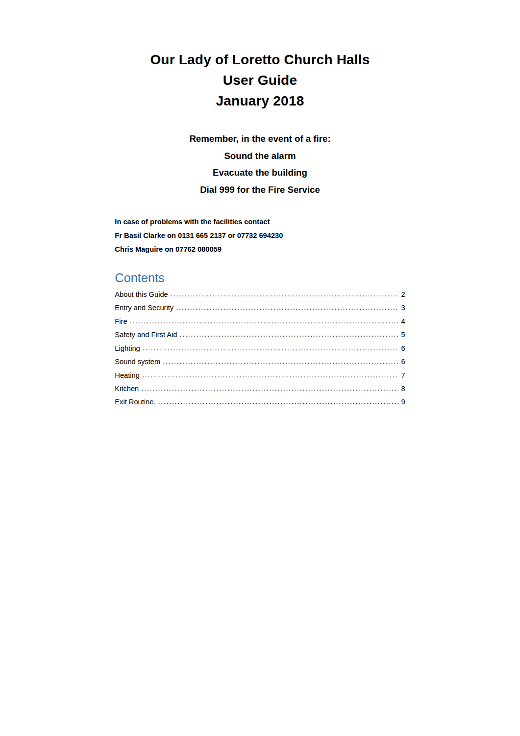Our Lady of Loretto Church Halls User Guide January 2018
Remember, in the event of a fire:
Sound the alarm
Evacuate the building
Dial 999 for the Fire Service
In case of problems with the facilities contact
Fr Basil Clarke on 0131 665 2137 or 07732 694230
Chris Maguire on 07762 080059
Contents
About this Guide ........................................................................................................................... 2
Entry and Security ....................................................................................................................... 3
Fire ............................................................................................................................................. 4
Safety and First Aid ..................................................................................................................... 5
Lighting ..................................................................................................................................... 6
Sound system ........................................................................................................................... 6
Heating ..................................................................................................................................... 7
Kitchen ..................................................................................................................................... 8
Exit Routine. ............................................................................................................................. 9